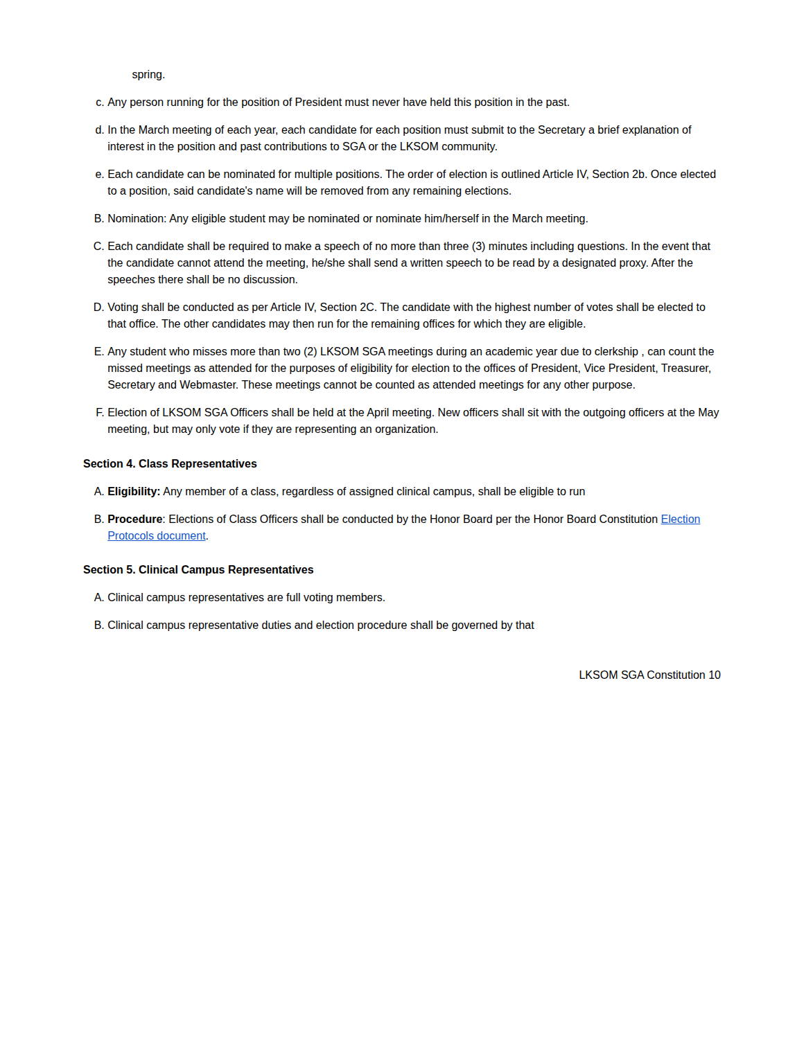spring.
Any person running for the position of President must never have held this position in the past.
In the March meeting of each year, each candidate for each position must submit to the Secretary a brief explanation of interest in the position and past contributions to SGA or the LKSOM community.
Each candidate can be nominated for multiple positions. The order of election is outlined Article IV, Section 2b. Once elected to a position, said candidate's name will be removed from any remaining elections.
Nomination: Any eligible student may be nominated or nominate him/herself in the March meeting.
Each candidate shall be required to make a speech of no more than three (3) minutes including questions. In the event that the candidate cannot attend the meeting, he/she shall send a written speech to be read by a designated proxy. After the speeches there shall be no discussion.
Voting shall be conducted as per Article IV, Section 2C. The candidate with the highest number of votes shall be elected to that office. The other candidates may then run for the remaining offices for which they are eligible.
Any student who misses more than two (2) LKSOM SGA meetings during an academic year due to clerkship , can count the missed meetings as attended for the purposes of eligibility for election to the offices of President, Vice President, Treasurer, Secretary and Webmaster. These meetings cannot be counted as attended meetings for any other purpose.
Election of LKSOM SGA Officers shall be held at the April meeting. New officers shall sit with the outgoing officers at the May meeting, but may only vote if they are representing an organization.
Section 4. Class Representatives
Eligibility: Any member of a class, regardless of assigned clinical campus, shall be eligible to run
Procedure: Elections of Class Officers shall be conducted by the Honor Board per the Honor Board Constitution Election Protocols document.
Section 5. Clinical Campus Representatives
Clinical campus representatives are full voting members.
Clinical campus representative duties and election procedure shall be governed by that
LKSOM SGA Constitution 10